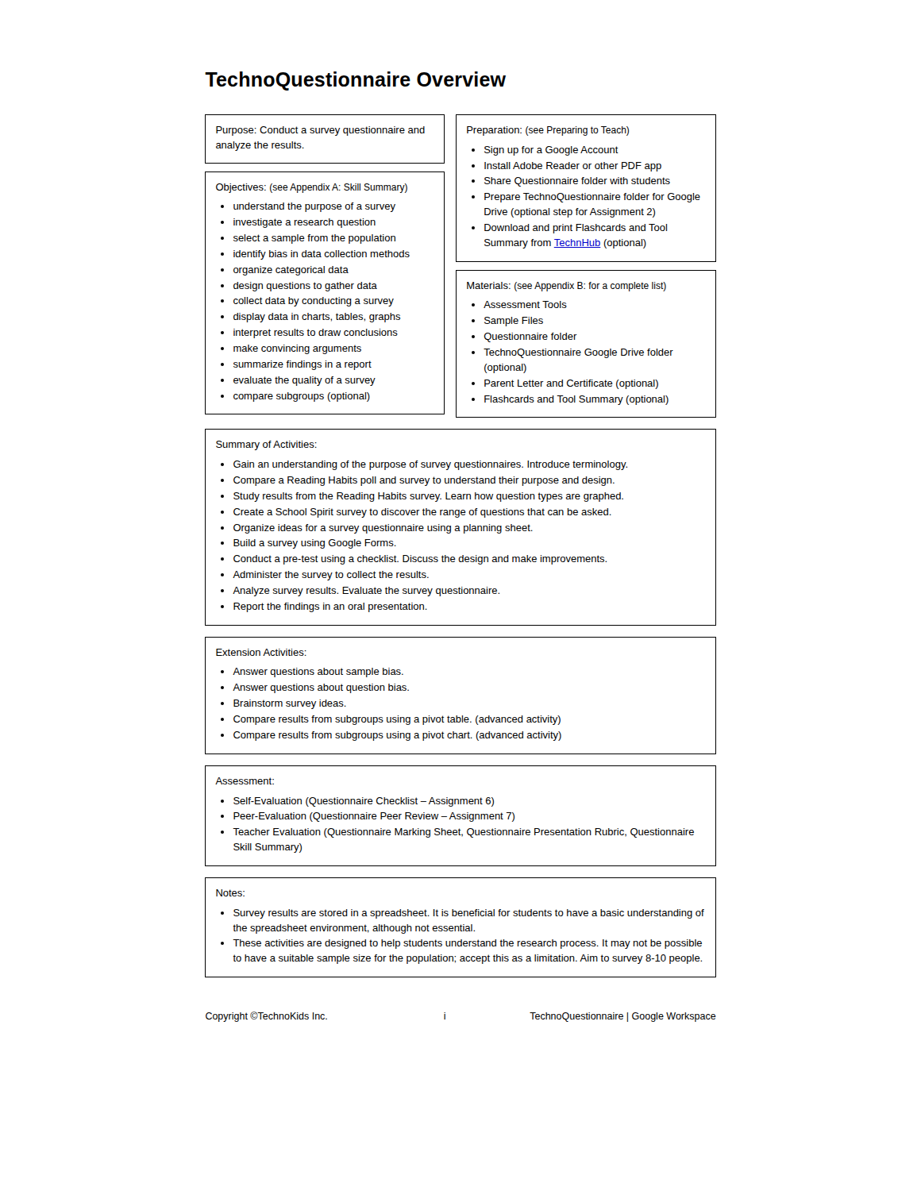TechnoQuestionnaire Overview
| Purpose: Conduct a survey questionnaire and analyze the results. Objectives: (see Appendix A: Skill Summary) understand the purpose of a survey investigate a research question select a sample from the population identify bias in data collection methods organize categorical data design questions to gather data collect data by conducting a survey display data in charts, tables, graphs interpret results to draw conclusions make convincing arguments summarize findings in a report evaluate the quality of a survey compare subgroups (optional) | | Preparation: (see Preparing to Teach) Sign up for a Google Account Install Adobe Reader or other PDF app Share Questionnaire folder with students Prepare TechnoQuestionnaire folder for Google Drive (optional step for Assignment 2) Download and print Flashcards and Tool Summary from TechnHub (optional) Materials: (see Appendix B: for a complete list) Assessment Tools Sample Files Questionnaire folder TechnoQuestionnaire Google Drive folder (optional) Parent Letter and Certificate (optional) Flashcards and Tool Summary (optional) |
Summary of Activities:
Gain an understanding of the purpose of survey questionnaires. Introduce terminology.
Compare a Reading Habits poll and survey to understand their purpose and design.
Study results from the Reading Habits survey. Learn how question types are graphed.
Create a School Spirit survey to discover the range of questions that can be asked.
Organize ideas for a survey questionnaire using a planning sheet.
Build a survey using Google Forms.
Conduct a pre-test using a checklist. Discuss the design and make improvements.
Administer the survey to collect the results.
Analyze survey results. Evaluate the survey questionnaire.
Report the findings in an oral presentation.
Extension Activities:
Answer questions about sample bias.
Answer questions about question bias.
Brainstorm survey ideas.
Compare results from subgroups using a pivot table. (advanced activity)
Compare results from subgroups using a pivot chart. (advanced activity)
Assessment:
Self-Evaluation (Questionnaire Checklist – Assignment 6)
Peer-Evaluation (Questionnaire Peer Review – Assignment 7)
Teacher Evaluation (Questionnaire Marking Sheet, Questionnaire Presentation Rubric, Questionnaire Skill Summary)
Notes:
Survey results are stored in a spreadsheet. It is beneficial for students to have a basic understanding of the spreadsheet environment, although not essential.
These activities are designed to help students understand the research process. It may not be possible to have a suitable sample size for the population; accept this as a limitation. Aim to survey 8-10 people.
Copyright ©TechnoKids Inc.
i
TechnoQuestionnaire | Google Workspace